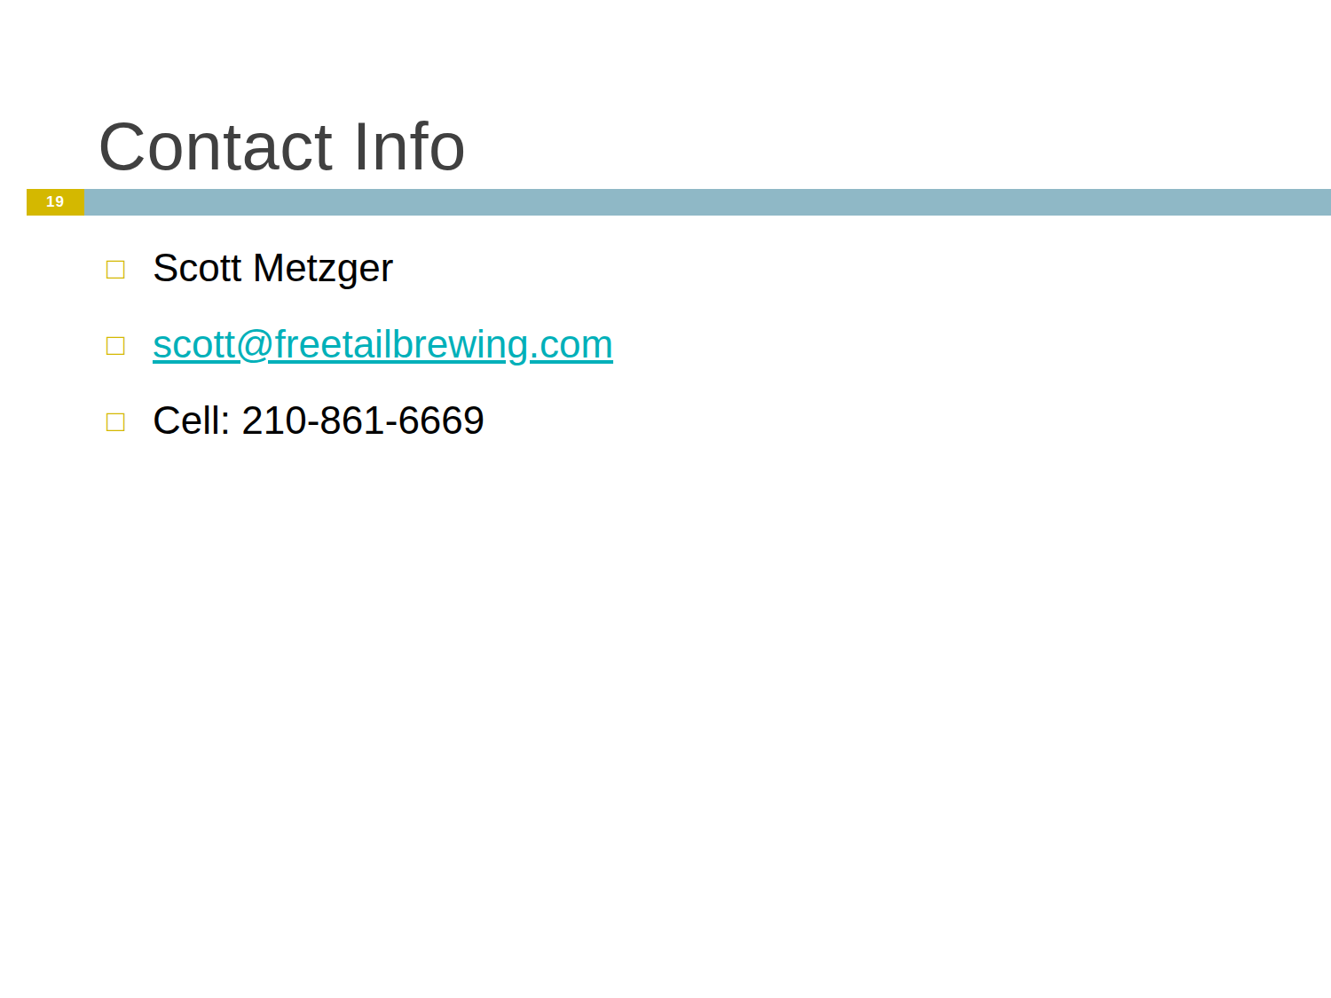Contact Info
19
Scott Metzger
scott@freetailbrewing.com
Cell: 210-861-6669